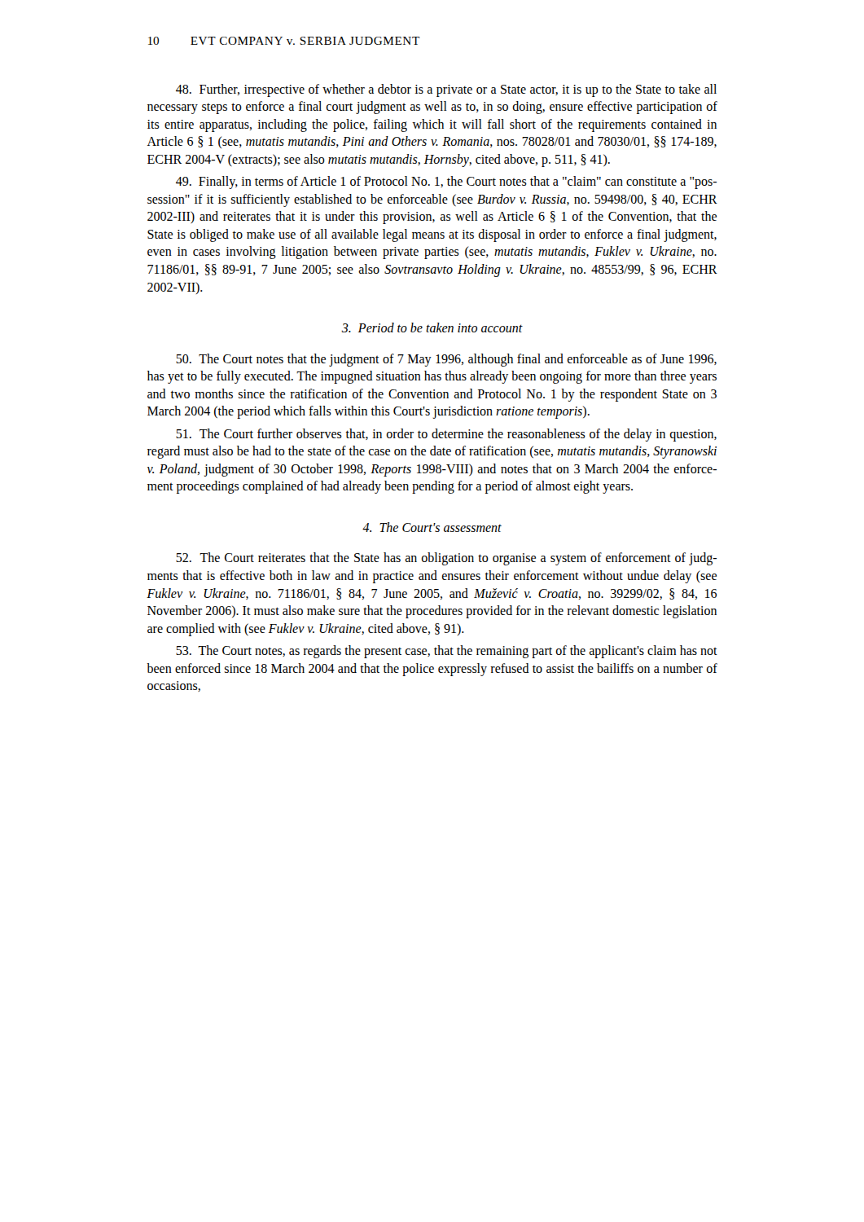10 EVT COMPANY v. SERBIA JUDGMENT
48. Further, irrespective of whether a debtor is a private or a State actor, it is up to the State to take all necessary steps to enforce a final court judgment as well as to, in so doing, ensure effective participation of its entire apparatus, including the police, failing which it will fall short of the requirements contained in Article 6 § 1 (see, mutatis mutandis, Pini and Others v. Romania, nos. 78028/01 and 78030/01, §§ 174-189, ECHR 2004-V (extracts); see also mutatis mutandis, Hornsby, cited above, p. 511, § 41).
49. Finally, in terms of Article 1 of Protocol No. 1, the Court notes that a "claim" can constitute a "possession" if it is sufficiently established to be enforceable (see Burdov v. Russia, no. 59498/00, § 40, ECHR 2002-III) and reiterates that it is under this provision, as well as Article 6 § 1 of the Convention, that the State is obliged to make use of all available legal means at its disposal in order to enforce a final judgment, even in cases involving litigation between private parties (see, mutatis mutandis, Fuklev v. Ukraine, no. 71186/01, §§ 89-91, 7 June 2005; see also Sovtransavto Holding v. Ukraine, no. 48553/99, § 96, ECHR 2002-VII).
3. Period to be taken into account
50. The Court notes that the judgment of 7 May 1996, although final and enforceable as of June 1996, has yet to be fully executed. The impugned situation has thus already been ongoing for more than three years and two months since the ratification of the Convention and Protocol No. 1 by the respondent State on 3 March 2004 (the period which falls within this Court's jurisdiction ratione temporis).
51. The Court further observes that, in order to determine the reasonableness of the delay in question, regard must also be had to the state of the case on the date of ratification (see, mutatis mutandis, Styranowski v. Poland, judgment of 30 October 1998, Reports 1998-VIII) and notes that on 3 March 2004 the enforcement proceedings complained of had already been pending for a period of almost eight years.
4. The Court's assessment
52. The Court reiterates that the State has an obligation to organise a system of enforcement of judgments that is effective both in law and in practice and ensures their enforcement without undue delay (see Fuklev v. Ukraine, no. 71186/01, § 84, 7 June 2005, and Mužević v. Croatia, no. 39299/02, § 84, 16 November 2006). It must also make sure that the procedures provided for in the relevant domestic legislation are complied with (see Fuklev v. Ukraine, cited above, § 91).
53. The Court notes, as regards the present case, that the remaining part of the applicant's claim has not been enforced since 18 March 2004 and that the police expressly refused to assist the bailiffs on a number of occasions,